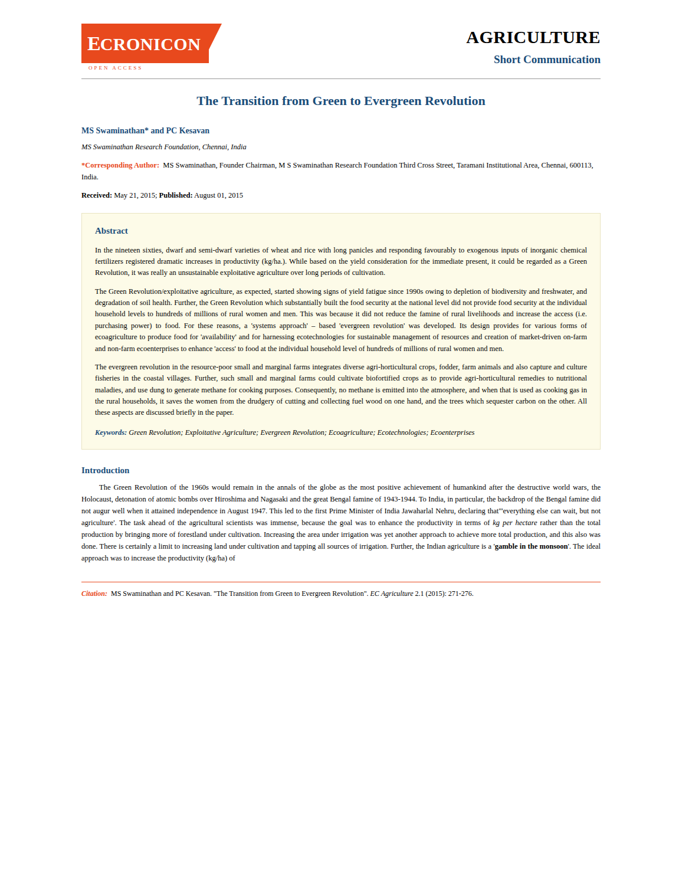ECRONICON
OPEN ACCESS
AGRICULTURE
Short Communication
The Transition from Green to Evergreen Revolution
MS Swaminathan* and PC Kesavan
MS Swaminathan Research Foundation, Chennai, India
*Corresponding Author: MS Swaminathan, Founder Chairman, M S Swaminathan Research Foundation Third Cross Street, Taramani Institutional Area, Chennai, 600113, India.
Received: May 21, 2015; Published: August 01, 2015
Abstract
In the nineteen sixties, dwarf and semi-dwarf varieties of wheat and rice with long panicles and responding favourably to exogenous inputs of inorganic chemical fertilizers registered dramatic increases in productivity (kg/ha.). While based on the yield consideration for the immediate present, it could be regarded as a Green Revolution, it was really an unsustainable exploitative agriculture over long periods of cultivation.
The Green Revolution/exploitative agriculture, as expected, started showing signs of yield fatigue since 1990s owing to depletion of biodiversity and freshwater, and degradation of soil health. Further, the Green Revolution which substantially built the food security at the national level did not provide food security at the individual household levels to hundreds of millions of rural women and men. This was because it did not reduce the famine of rural livelihoods and increase the access (i.e. purchasing power) to food. For these reasons, a 'systems approach' – based 'evergreen revolution' was developed. Its design provides for various forms of ecoagriculture to produce food for 'availability' and for harnessing ecotechnologies for sustainable management of resources and creation of market-driven on-farm and non-farm ecoenterprises to enhance 'access' to food at the individual household level of hundreds of millions of rural women and men.
The evergreen revolution in the resource-poor small and marginal farms integrates diverse agri-horticultural crops, fodder, farm animals and also capture and culture fisheries in the coastal villages. Further, such small and marginal farms could cultivate biofortified crops as to provide agri-horticultural remedies to nutritional maladies, and use dung to generate methane for cooking purposes. Consequently, no methane is emitted into the atmosphere, and when that is used as cooking gas in the rural households, it saves the women from the drudgery of cutting and collecting fuel wood on one hand, and the trees which sequester carbon on the other. All these aspects are discussed briefly in the paper.
Keywords: Green Revolution; Exploitative Agriculture; Evergreen Revolution; Ecoagriculture; Ecotechnologies; Ecoenterprises
Introduction
The Green Revolution of the 1960s would remain in the annals of the globe as the most positive achievement of humankind after the destructive world wars, the Holocaust, detonation of atomic bombs over Hiroshima and Nagasaki and the great Bengal famine of 1943-1944. To India, in particular, the backdrop of the Bengal famine did not augur well when it attained independence in August 1947. This led to the first Prime Minister of India Jawaharlal Nehru, declaring that"'everything else can wait, but not agriculture'. The task ahead of the agricultural scientists was immense, because the goal was to enhance the productivity in terms of kg per hectare rather than the total production by bringing more of forestland under cultivation. Increasing the area under irrigation was yet another approach to achieve more total production, and this also was done. There is certainly a limit to increasing land under cultivation and tapping all sources of irrigation. Further, the Indian agriculture is a 'gamble in the monsoon'. The ideal approach was to increase the productivity (kg/ha) of
Citation: MS Swaminathan and PC Kesavan. "The Transition from Green to Evergreen Revolution". EC Agriculture 2.1 (2015): 271-276.